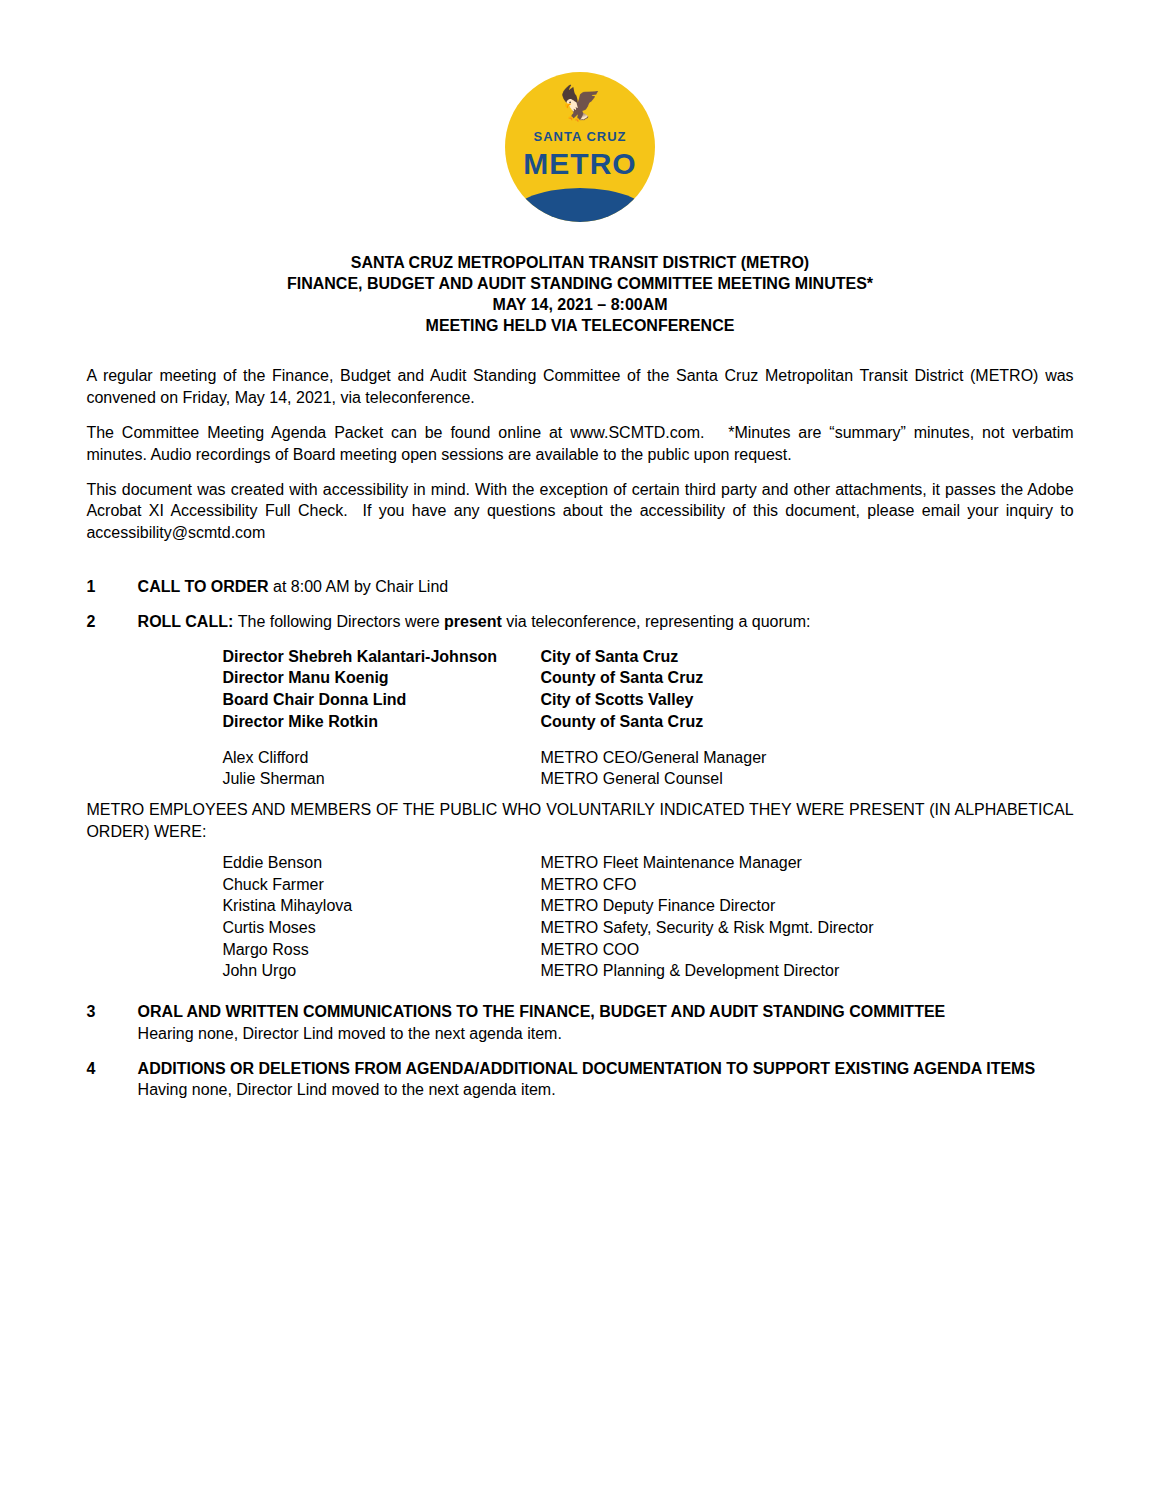🦅
SANTA CRUZ
METRO
SANTA CRUZ METROPOLITAN TRANSIT DISTRICT (METRO) FINANCE, BUDGET AND AUDIT STANDING COMMITTEE MEETING MINUTES* MAY 14, 2021 – 8:00AM MEETING HELD VIA TELECONFERENCE
A regular meeting of the Finance, Budget and Audit Standing Committee of the Santa Cruz Metropolitan Transit District (METRO) was convened on Friday, May 14, 2021, via teleconference.
The Committee Meeting Agenda Packet can be found online at www.SCMTD.com. *Minutes are “summary” minutes, not verbatim minutes. Audio recordings of Board meeting open sessions are available to the public upon request.
This document was created with accessibility in mind. With the exception of certain third party and other attachments, it passes the Adobe Acrobat XI Accessibility Full Check. If you have any questions about the accessibility of this document, please email your inquiry to accessibility@scmtd.com
1
CALL TO ORDER at 8:00 AM by Chair Lind
2
ROLL CALL: The following Directors were present via teleconference, representing a quorum:
| Director Shebreh Kalantari-Johnson | City of Santa Cruz |
| Director Manu Koenig | County of Santa Cruz |
| Board Chair Donna Lind | City of Scotts Valley |
| Director Mike Rotkin | County of Santa Cruz |
| Alex Clifford | METRO CEO/General Manager |
| Julie Sherman | METRO General Counsel |
METRO EMPLOYEES AND MEMBERS OF THE PUBLIC WHO VOLUNTARILY INDICATED THEY WERE PRESENT (IN ALPHABETICAL ORDER) WERE:
| Eddie Benson | METRO Fleet Maintenance Manager |
| Chuck Farmer | METRO CFO |
| Kristina Mihaylova | METRO Deputy Finance Director |
| Curtis Moses | METRO Safety, Security & Risk Mgmt. Director |
| Margo Ross | METRO COO |
| John Urgo | METRO Planning & Development Director |
3
ORAL AND WRITTEN COMMUNICATIONS TO THE FINANCE, BUDGET AND AUDIT STANDING COMMITTEE
Hearing none, Director Lind moved to the next agenda item.
4
ADDITIONS OR DELETIONS FROM AGENDA/ADDITIONAL DOCUMENTATION TO SUPPORT EXISTING AGENDA ITEMS
Having none, Director Lind moved to the next agenda item.